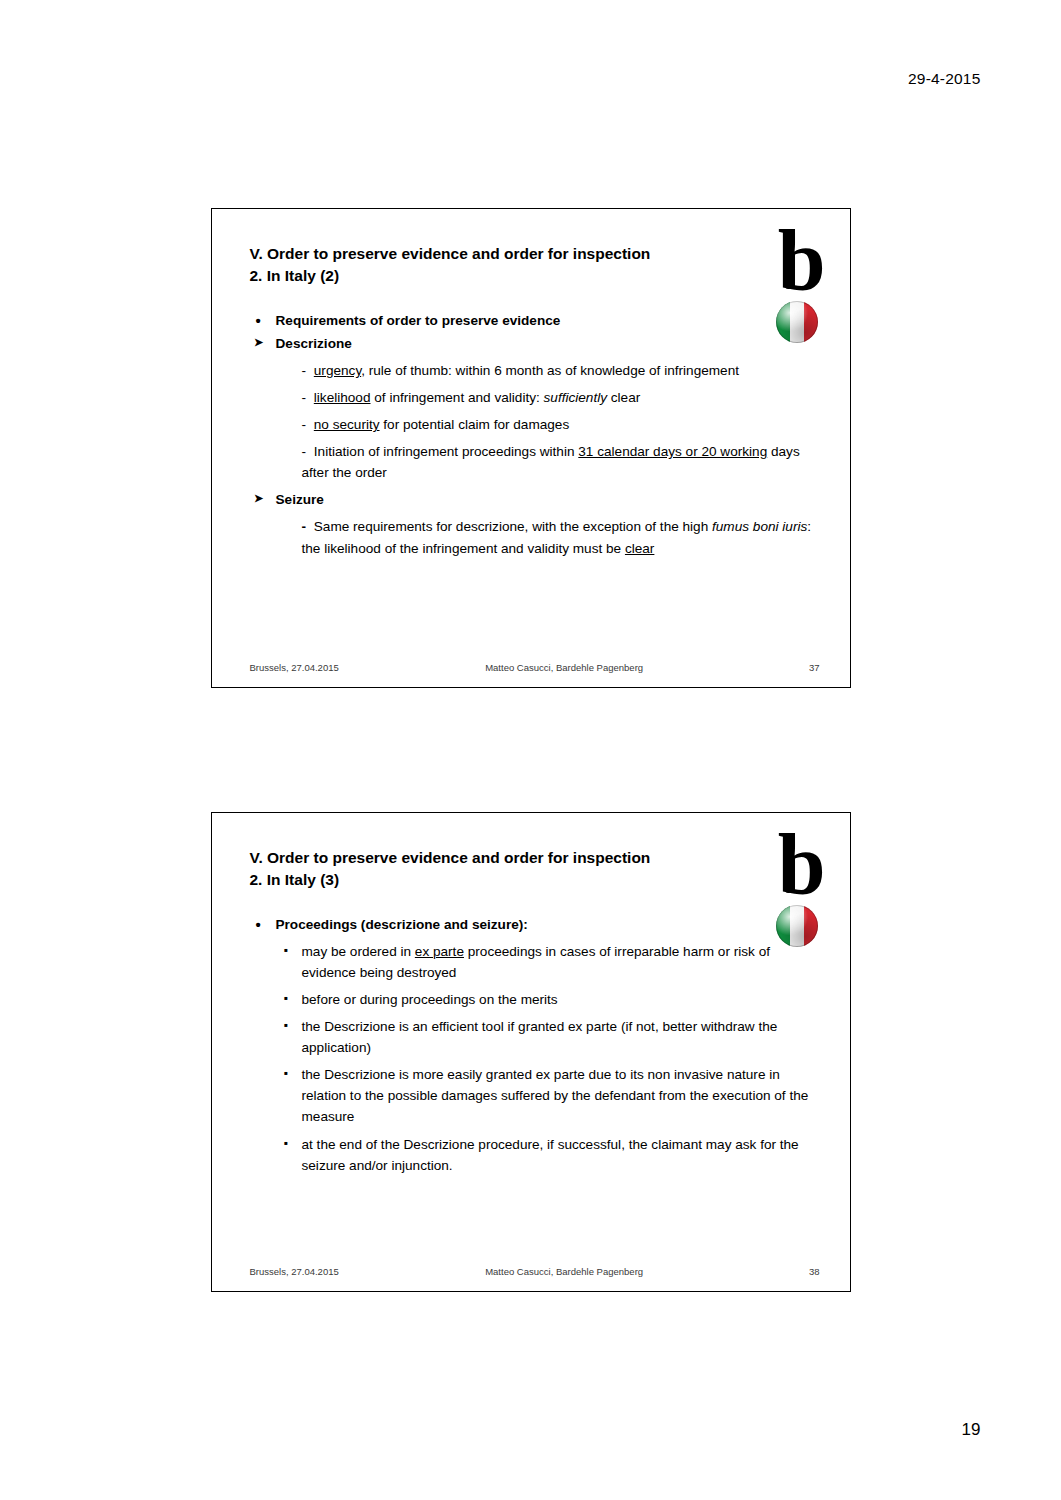29-4-2015
b
V. Order to preserve evidence and order for inspection
2. In Italy (2)
Requirements of order to preserve evidence
Descrizione
- urgency, rule of thumb: within 6 month as of knowledge of infringement
- likelihood of infringement and validity: sufficiently clear
- no security for potential claim for damages
- Initiation of infringement proceedings within 31 calendar days or 20 working days after the order
Seizure
- Same requirements for descrizione, with the exception of the high fumus boni iuris: the likelihood of the infringement and validity must be clear
Brussels, 27.04.2015
Matteo Casucci, Bardehle Pagenberg
37
b
V. Order to preserve evidence and order for inspection
2. In Italy (3)
Proceedings (descrizione and seizure):
may be ordered in ex parte proceedings in cases of irreparable harm or risk of evidence being destroyed
before or during proceedings on the merits
the Descrizione is an efficient tool if granted ex parte (if not, better withdraw the application)
the Descrizione is more easily granted ex parte due to its non invasive nature in relation to the possible damages suffered by the defendant from the execution of the measure
at the end of the Descrizione procedure, if successful, the claimant may ask for the seizure and/or injunction.
Brussels, 27.04.2015
Matteo Casucci, Bardehle Pagenberg
38
19